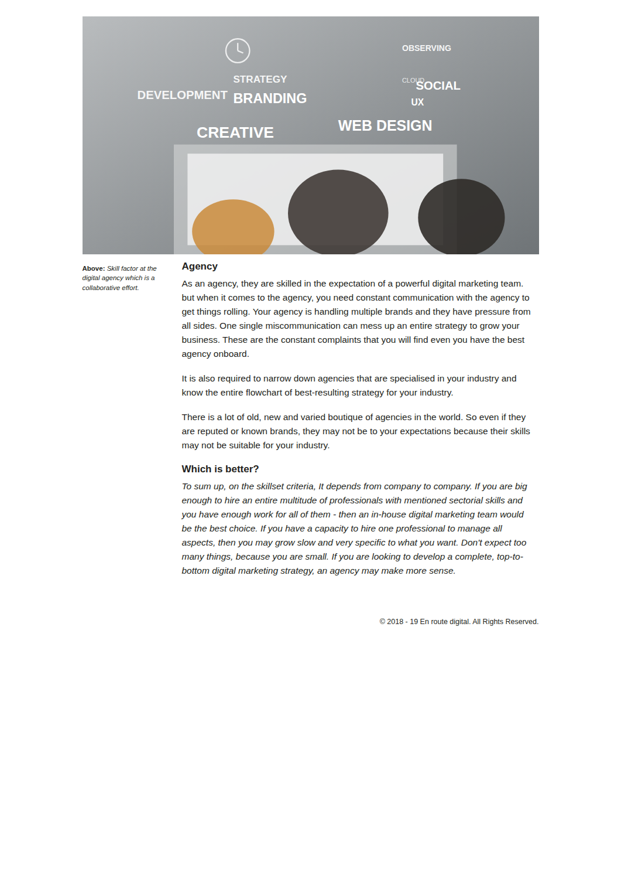Above: Skill factor at the digital agency which is a collaborative effort.
Agency
As an agency, they are skilled in the expectation of a powerful digital marketing team. but when it comes to the agency, you need constant communication with the agency to get things rolling. Your agency is handling multiple brands and they have pressure from all sides. One single miscommunication can mess up an entire strategy to grow your business. These are the constant complaints that you will find even you have the best agency onboard.
It is also required to narrow down agencies that are specialised in your industry and know the entire flowchart of best-resulting strategy for your industry.
There is a lot of old, new and varied boutique of agencies in the world. So even if they are reputed or known brands, they may not be to your expectations because their skills may not be suitable for your industry.
Which is better?
To sum up, on the skillset criteria, It depends from company to company. If you are big enough to hire an entire multitude of professionals with mentioned sectorial skills and you have enough work for all of them - then an in-house digital marketing team would be the best choice. If you have a capacity to hire one professional to manage all aspects, then you may grow slow and very specific to what you want. Don't expect too many things, because you are small. If you are looking to develop a complete, top-to-bottom digital marketing strategy, an agency may make more sense.
© 2018 - 19 En route digital. All Rights Reserved.